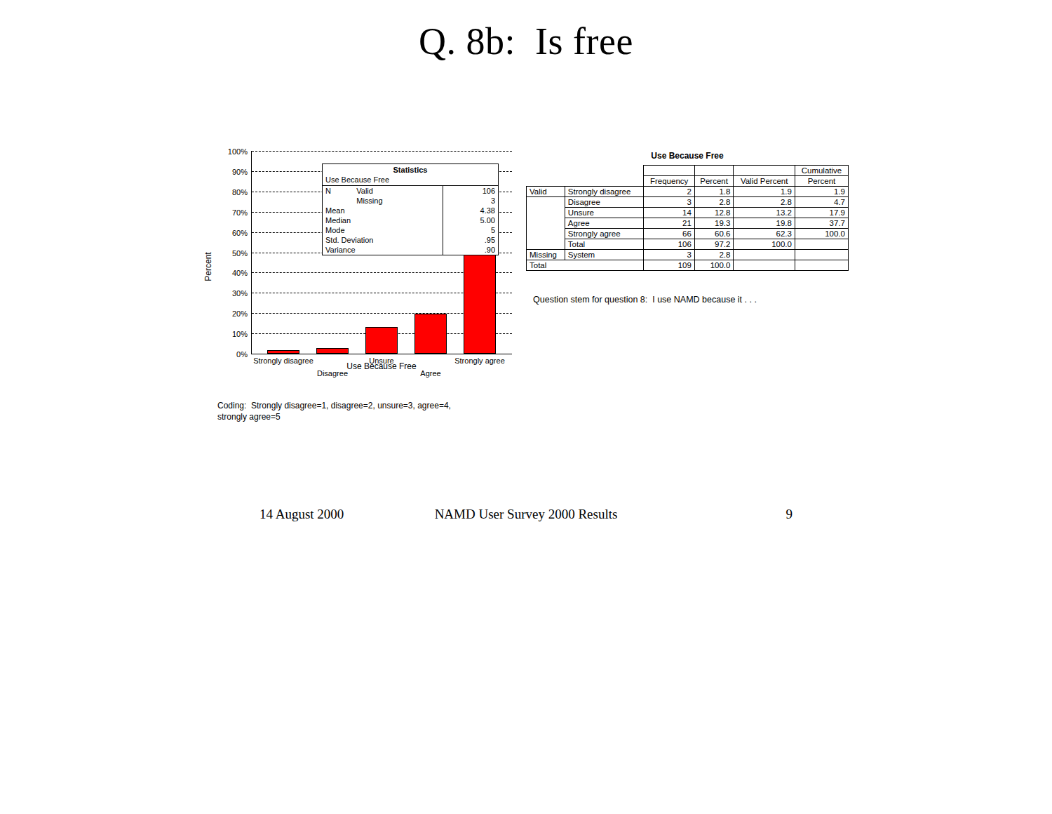Q. 8b: Is free
Percent
100%
90%
80%
70%
60%
50%
40%
30%
20%
10%
0%
Strongly disagree Disagree Unsure Agree Strongly agree
Statistics
Use Because Free
| N | Valid | 106 |
| | Missing | 3 |
| Mean | 4.38 |
| Median | 5.00 |
| Mode | 5 |
| Std. Deviation | .95 |
| Variance | .90 |
Use Because Free
Coding: Strongly disagree=1, disagree=2, unsure=3, agree=4,
strongly agree=5
Use Because Free
| | | | | Cumulative |
| --- | --- | --- | --- | --- |
| | Frequency | Percent | Valid Percent | Percent |
| Valid | Strongly disagree | 2 | 1.8 | 1.9 | 1.9 |
| | Disagree | 3 | 2.8 | 2.8 | 4.7 |
| | Unsure | 14 | 12.8 | 13.2 | 17.9 |
| | Agree | 21 | 19.3 | 19.8 | 37.7 |
| | Strongly agree | 66 | 60.6 | 62.3 | 100.0 |
| | Total | 106 | 97.2 | 100.0 | |
| Missing | System | 3 | 2.8 | | |
| Total | 109 | 100.0 | | |
Question stem for question 8: I use NAMD because it . . .
14 August 2000 NAMD User Survey 2000 Results 9